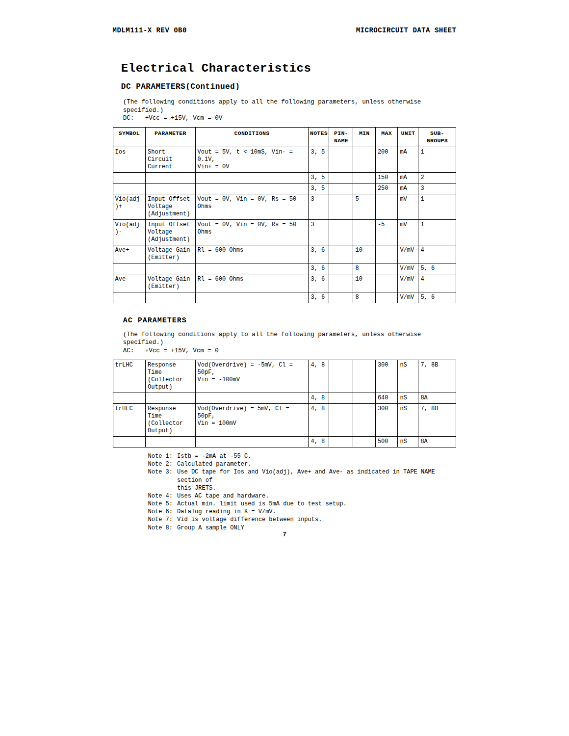MDLM111-X REV 0B0
MICROCIRCUIT DATA SHEET
Electrical Characteristics
DC PARAMETERS(Continued)
(The following conditions apply to all the following parameters, unless otherwise specified.)
DC: +Vcc = +15V, Vcm = 0V
| SYMBOL | PARAMETER | CONDITIONS | NOTES | PIN- NAME | MIN | MAX | UNIT | SUB- GROUPS |
| --- | --- | --- | --- | --- | --- | --- | --- | --- |
| Ios | Short Circuit Current | Vout = 5V, t < 10mS, Vin- = 0.1V, Vin+ = 0V | 3, 5 | | | 200 | mA | 1 |
| | | | 3, 5 | | | 150 | mA | 2 |
| | | | 3, 5 | | | 250 | mA | 3 |
| Vio(adj)+ | Input Offset Voltage (Adjustment) | Vout = 0V, Vin = 0V, Rs = 50 Ohms | 3 | | 5 | | mV | 1 |
| Vio(adj)- | Input Offset Voltage (Adjustment) | Vout = 0V, Vin = 0V, Rs = 50 Ohms | 3 | | | -5 | mV | 1 |
| Ave+ | Voltage Gain (Emitter) | Rl = 600 Ohms | 3, 6 | | 10 | | V/mV | 4 |
| | | | 3, 6 | | 8 | | V/mV | 5, 6 |
| Ave- | Voltage Gain (Emitter) | Rl = 600 Ohms | 3, 6 | | 10 | | V/mV | 4 |
| | | | 3, 6 | | 8 | | V/mV | 5, 6 |
AC PARAMETERS
(The following conditions apply to all the following parameters, unless otherwise specified.)
AC: +Vcc = +15V, Vcm = 0
| trLHC | Response Time (Collector Output) | Vod(Overdrive) = -5mV, Cl = 50pF, Vin = -100mV | 4, 8 | | | 300 | nS | 7, 8B |
| | | | 4, 8 | | | 640 | nS | 8A |
| trHLC | Response Time (Collector Output) | Vod(Overdrive) = 5mV, Cl = 50pF, Vin = 100mV | 4, 8 | | | 300 | nS | 7, 8B |
| | | | 4, 8 | | | 500 | nS | 8A |
Note 1:
Istb = -2mA at -55 C.
Note 2:
Calculated parameter.
Note 3:
Use DC tape for Ios and Vio(adj), Ave+ and Ave- as indicated in TAPE NAME section of
this JRETS.
Note 4:
Uses AC tape and hardware.
Note 5:
Actual min. limit used is 5mA due to test setup.
Note 6:
Datalog reading in K = V/mV.
Note 7:
Vid is voltage difference between inputs.
Note 8:
Group A sample ONLY
7